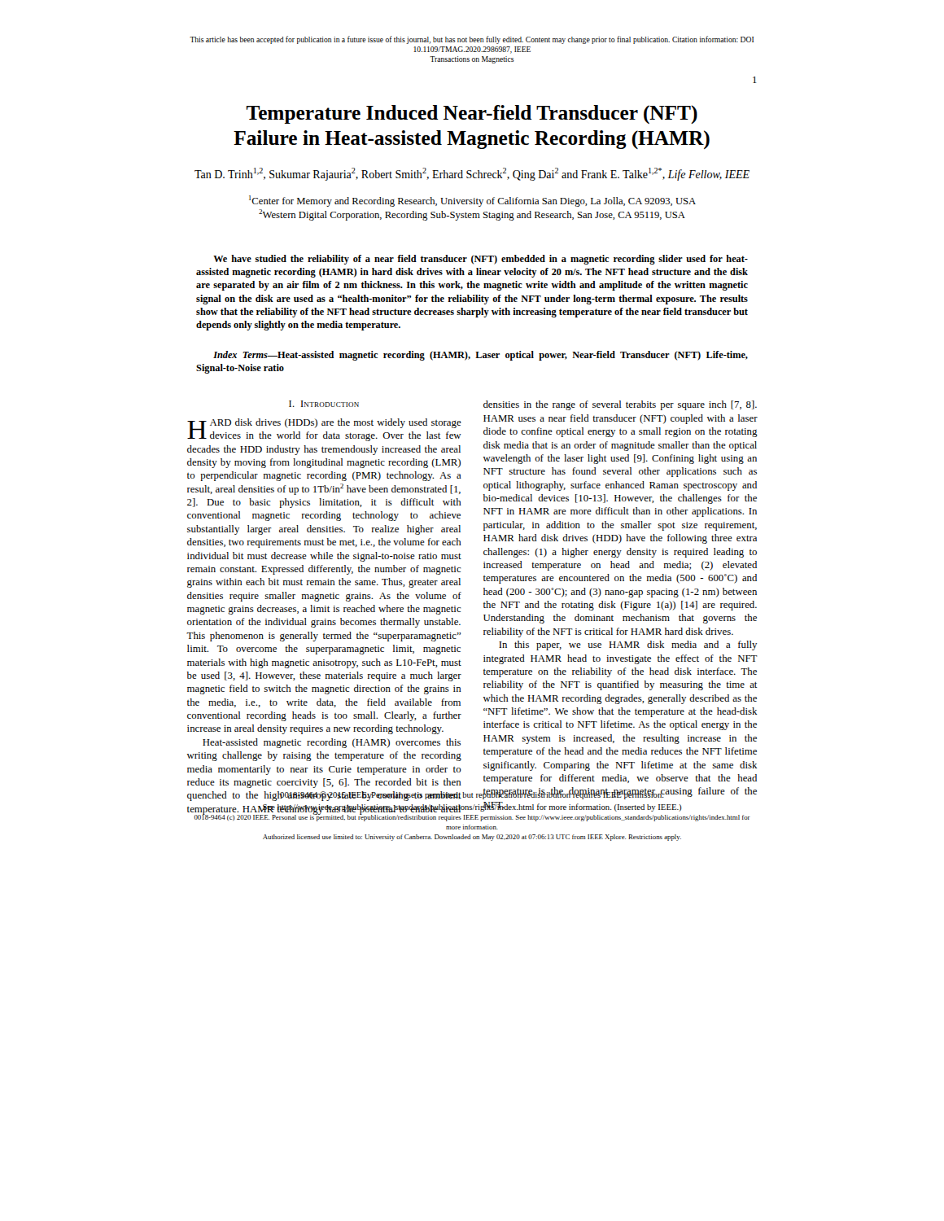This article has been accepted for publication in a future issue of this journal, but has not been fully edited. Content may change prior to final publication. Citation information: DOI 10.1109/TMAG.2020.2986987, IEEE
Transactions on Magnetics
1
Temperature Induced Near-field Transducer (NFT) Failure in Heat-assisted Magnetic Recording (HAMR)
Tan D. Trinh1,2, Sukumar Rajauria2, Robert Smith2, Erhard Schreck2, Qing Dai2 and Frank E. Talke1,2*, Life Fellow, IEEE
1Center for Memory and Recording Research, University of California San Diego, La Jolla, CA 92093, USA
2Western Digital Corporation, Recording Sub-System Staging and Research, San Jose, CA 95119, USA
We have studied the reliability of a near field transducer (NFT) embedded in a magnetic recording slider used for heat-assisted magnetic recording (HAMR) in hard disk drives with a linear velocity of 20 m/s. The NFT head structure and the disk are separated by an air film of 2 nm thickness. In this work, the magnetic write width and amplitude of the written magnetic signal on the disk are used as a “health-monitor” for the reliability of the NFT under long-term thermal exposure. The results show that the reliability of the NFT head structure decreases sharply with increasing temperature of the near field transducer but depends only slightly on the media temperature.
Index Terms—Heat-assisted magnetic recording (HAMR), Laser optical power, Near-field Transducer (NFT) Life-time, Signal-to-Noise ratio
I. Introduction
HARD disk drives (HDDs) are the most widely used storage devices in the world for data storage. Over the last few decades the HDD industry has tremendously increased the areal density by moving from longitudinal magnetic recording (LMR) to perpendicular magnetic recording (PMR) technology. As a result, areal densities of up to 1Tb/in2 have been demonstrated [1, 2]. Due to basic physics limitation, it is difficult with conventional magnetic recording technology to achieve substantially larger areal densities. To realize higher areal densities, two requirements must be met, i.e., the volume for each individual bit must decrease while the signal-to-noise ratio must remain constant. Expressed differently, the number of magnetic grains within each bit must remain the same. Thus, greater areal densities require smaller magnetic grains. As the volume of magnetic grains decreases, a limit is reached where the magnetic orientation of the individual grains becomes thermally unstable. This phenomenon is generally termed the “superparamagnetic” limit. To overcome the superparamagnetic limit, magnetic materials with high magnetic anisotropy, such as L10-FePt, must be used [3, 4]. However, these materials require a much larger magnetic field to switch the magnetic direction of the grains in the media, i.e., to write data, the field available from conventional recording heads is too small. Clearly, a further increase in areal density requires a new recording technology.
Heat-assisted magnetic recording (HAMR) overcomes this writing challenge by raising the temperature of the recording media momentarily to near its Curie temperature in order to reduce its magnetic coercivity [5, 6]. The recorded bit is then quenched to the high anisotropy state by cooling to ambient temperature. HAMR technology has the potential to enable areal densities in the range of several terabits per square inch [7, 8]. HAMR uses a near field transducer (NFT) coupled with a laser diode to confine optical energy to a small region on the rotating disk media that is an order of magnitude smaller than the optical wavelength of the laser light used [9]. Confining light using an NFT structure has found several other applications such as optical lithography, surface enhanced Raman spectroscopy and bio-medical devices [10-13]. However, the challenges for the NFT in HAMR are more difficult than in other applications. In particular, in addition to the smaller spot size requirement, HAMR hard disk drives (HDD) have the following three extra challenges: (1) a higher energy density is required leading to increased temperature on head and media; (2) elevated temperatures are encountered on the media (500 - 600˚C) and head (200 - 300˚C); and (3) nano-gap spacing (1-2 nm) between the NFT and the rotating disk (Figure 1(a)) [14] are required. Understanding the dominant mechanism that governs the reliability of the NFT is critical for HAMR hard disk drives.
In this paper, we use HAMR disk media and a fully integrated HAMR head to investigate the effect of the NFT temperature on the reliability of the head disk interface. The reliability of the NFT is quantified by measuring the time at which the HAMR recording degrades, generally described as the “NFT lifetime”. We show that the temperature at the head-disk interface is critical to NFT lifetime. As the optical energy in the HAMR system is increased, the resulting increase in the temperature of the head and the media reduces the NFT lifetime significantly. Comparing the NFT lifetime at the same disk temperature for different media, we observe that the head temperature is the dominant parameter causing failure of the NFT.
0018-9464 © 2015 IEEE. Personal use is permitted, but republication/redistribution requires IEEE permission.
See http://www.ieee.org/publications_standards/publications/rights/index.html for more information. (Inserted by IEEE.)
0018-9464 (c) 2020 IEEE. Personal use is permitted, but republication/redistribution requires IEEE permission. See http://www.ieee.org/publications_standards/publications/rights/index.html for more information.
Authorized licensed use limited to: University of Canberra. Downloaded on May 02,2020 at 07:06:13 UTC from IEEE Xplore. Restrictions apply.